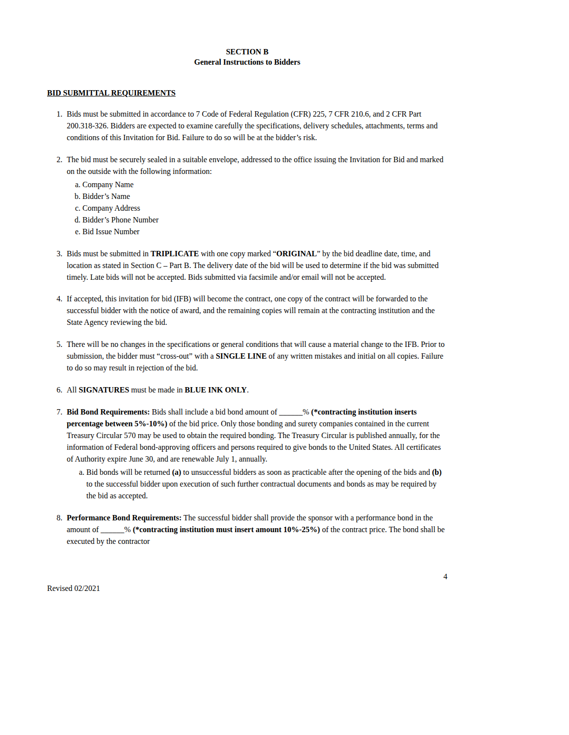SECTION B
General Instructions to Bidders
BID SUBMITTAL REQUIREMENTS
Bids must be submitted in accordance to 7 Code of Federal Regulation (CFR) 225, 7 CFR 210.6, and 2 CFR Part 200.318-326. Bidders are expected to examine carefully the specifications, delivery schedules, attachments, terms and conditions of this Invitation for Bid. Failure to do so will be at the bidder’s risk.
The bid must be securely sealed in a suitable envelope, addressed to the office issuing the Invitation for Bid and marked on the outside with the following information:
Company Name
Bidder’s Name
Company Address
Bidder’s Phone Number
Bid Issue Number
Bids must be submitted in TRIPLICATE with one copy marked “ORIGINAL” by the bid deadline date, time, and location as stated in Section C – Part B. The delivery date of the bid will be used to determine if the bid was submitted timely. Late bids will not be accepted. Bids submitted via facsimile and/or email will not be accepted.
If accepted, this invitation for bid (IFB) will become the contract, one copy of the contract will be forwarded to the successful bidder with the notice of award, and the remaining copies will remain at the contracting institution and the State Agency reviewing the bid.
There will be no changes in the specifications or general conditions that will cause a material change to the IFB. Prior to submission, the bidder must “cross-out” with a SINGLE LINE of any written mistakes and initial on all copies. Failure to do so may result in rejection of the bid.
All SIGNATURES must be made in BLUE INK ONLY.
Bid Bond Requirements: Bids shall include a bid bond amount of ______% (*contracting institution inserts percentage between 5%-10%) of the bid price. Only those bonding and surety companies contained in the current Treasury Circular 570 may be used to obtain the required bonding. The Treasury Circular is published annually, for the information of Federal bond-approving officers and persons required to give bonds to the United States. All certificates of Authority expire June 30, and are renewable July 1, annually.
Bid bonds will be returned (a) to unsuccessful bidders as soon as practicable after the opening of the bids and (b) to the successful bidder upon execution of such further contractual documents and bonds as may be required by the bid as accepted.
Performance Bond Requirements: The successful bidder shall provide the sponsor with a performance bond in the amount of ______% (*contracting institution must insert amount 10%-25%) of the contract price. The bond shall be executed by the contractor
4
Revised 02/2021